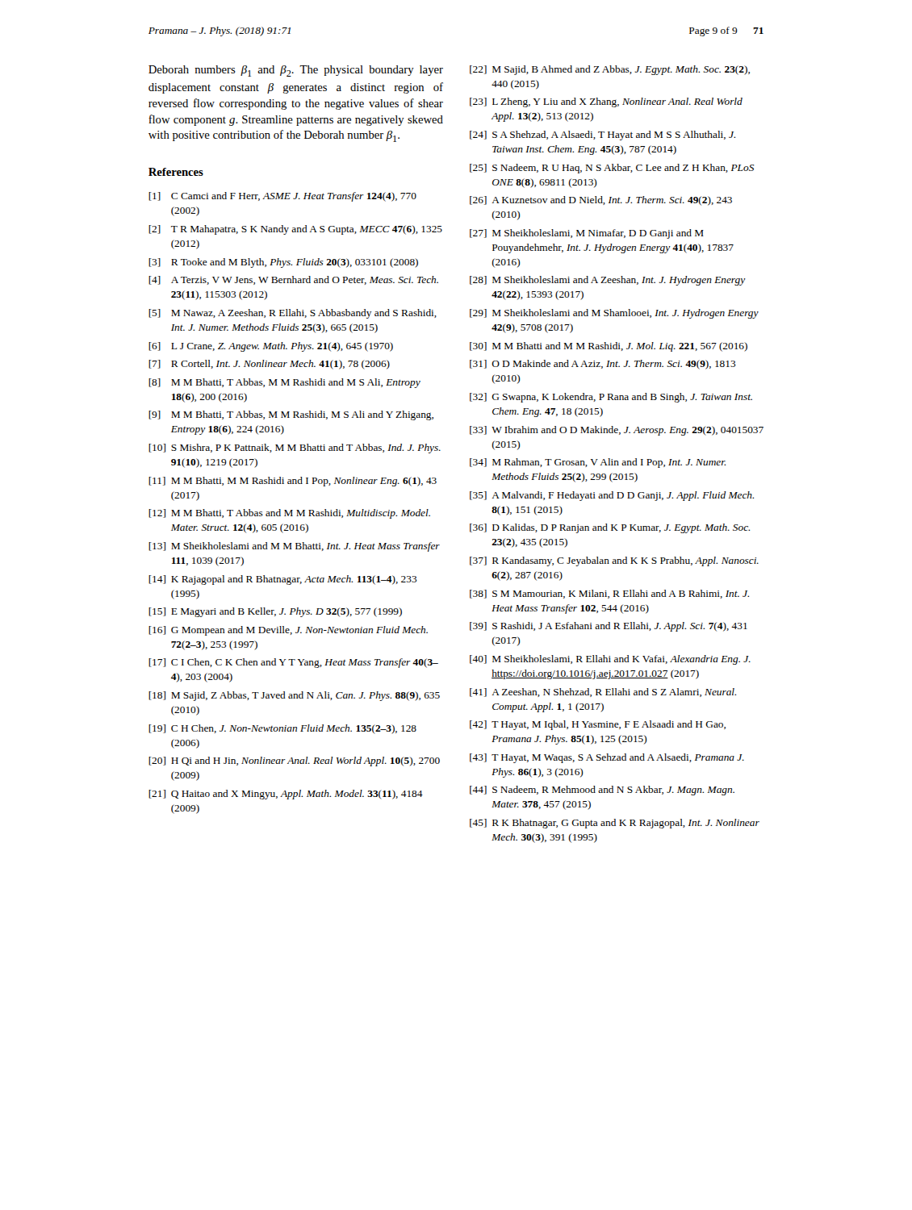Pramana – J. Phys. (2018) 91:71
Page 9 of 9 71
Deborah numbers β1 and β2. The physical boundary layer displacement constant β generates a distinct region of reversed flow corresponding to the negative values of shear flow component g. Streamline patterns are negatively skewed with positive contribution of the Deborah number β1.
References
[1] C Camci and F Herr, ASME J. Heat Transfer 124(4), 770 (2002)
[2] T R Mahapatra, S K Nandy and A S Gupta, MECC 47(6), 1325 (2012)
[3] R Tooke and M Blyth, Phys. Fluids 20(3), 033101 (2008)
[4] A Terzis, V W Jens, W Bernhard and O Peter, Meas. Sci. Tech. 23(11), 115303 (2012)
[5] M Nawaz, A Zeeshan, R Ellahi, S Abbasbandy and S Rashidi, Int. J. Numer. Methods Fluids 25(3), 665 (2015)
[6] L J Crane, Z. Angew. Math. Phys. 21(4), 645 (1970)
[7] R Cortell, Int. J. Nonlinear Mech. 41(1), 78 (2006)
[8] M M Bhatti, T Abbas, M M Rashidi and M S Ali, Entropy 18(6), 200 (2016)
[9] M M Bhatti, T Abbas, M M Rashidi, M S Ali and Y Zhigang, Entropy 18(6), 224 (2016)
[10] S Mishra, P K Pattnaik, M M Bhatti and T Abbas, Ind. J. Phys. 91(10), 1219 (2017)
[11] M M Bhatti, M M Rashidi and I Pop, Nonlinear Eng. 6(1), 43 (2017)
[12] M M Bhatti, T Abbas and M M Rashidi, Multidiscip. Model. Mater. Struct. 12(4), 605 (2016)
[13] M Sheikholeslami and M M Bhatti, Int. J. Heat Mass Transfer 111, 1039 (2017)
[14] K Rajagopal and R Bhatnagar, Acta Mech. 113(1–4), 233 (1995)
[15] E Magyari and B Keller, J. Phys. D 32(5), 577 (1999)
[16] G Mompean and M Deville, J. Non-Newtonian Fluid Mech. 72(2–3), 253 (1997)
[17] C I Chen, C K Chen and Y T Yang, Heat Mass Transfer 40(3–4), 203 (2004)
[18] M Sajid, Z Abbas, T Javed and N Ali, Can. J. Phys. 88(9), 635 (2010)
[19] C H Chen, J. Non-Newtonian Fluid Mech. 135(2–3), 128 (2006)
[20] H Qi and H Jin, Nonlinear Anal. Real World Appl. 10(5), 2700 (2009)
[21] Q Haitao and X Mingyu, Appl. Math. Model. 33(11), 4184 (2009)
[22] M Sajid, B Ahmed and Z Abbas, J. Egypt. Math. Soc. 23(2), 440 (2015)
[23] L Zheng, Y Liu and X Zhang, Nonlinear Anal. Real World Appl. 13(2), 513 (2012)
[24] S A Shehzad, A Alsaedi, T Hayat and M S S Alhuthali, J. Taiwan Inst. Chem. Eng. 45(3), 787 (2014)
[25] S Nadeem, R U Haq, N S Akbar, C Lee and Z H Khan, PLoS ONE 8(8), 69811 (2013)
[26] A Kuznetsov and D Nield, Int. J. Therm. Sci. 49(2), 243 (2010)
[27] M Sheikholeslami, M Nimafar, D D Ganji and M Pouyandehmehr, Int. J. Hydrogen Energy 41(40), 17837 (2016)
[28] M Sheikholeslami and A Zeeshan, Int. J. Hydrogen Energy 42(22), 15393 (2017)
[29] M Sheikholeslami and M Shamlooei, Int. J. Hydrogen Energy 42(9), 5708 (2017)
[30] M M Bhatti and M M Rashidi, J. Mol. Liq. 221, 567 (2016)
[31] O D Makinde and A Aziz, Int. J. Therm. Sci. 49(9), 1813 (2010)
[32] G Swapna, K Lokendra, P Rana and B Singh, J. Taiwan Inst. Chem. Eng. 47, 18 (2015)
[33] W Ibrahim and O D Makinde, J. Aerosp. Eng. 29(2), 04015037 (2015)
[34] M Rahman, T Grosan, V Alin and I Pop, Int. J. Numer. Methods Fluids 25(2), 299 (2015)
[35] A Malvandi, F Hedayati and D D Ganji, J. Appl. Fluid Mech. 8(1), 151 (2015)
[36] D Kalidas, D P Ranjan and K P Kumar, J. Egypt. Math. Soc. 23(2), 435 (2015)
[37] R Kandasamy, C Jeyabalan and K K S Prabhu, Appl. Nanosci. 6(2), 287 (2016)
[38] S M Mamourian, K Milani, R Ellahi and A B Rahimi, Int. J. Heat Mass Transfer 102, 544 (2016)
[39] S Rashidi, J A Esfahani and R Ellahi, J. Appl. Sci. 7(4), 431 (2017)
[40] M Sheikholeslami, R Ellahi and K Vafai, Alexandria Eng. J. https://doi.org/10.1016/j.aej.2017.01.027 (2017)
[41] A Zeeshan, N Shehzad, R Ellahi and S Z Alamri, Neural. Comput. Appl. 1, 1 (2017)
[42] T Hayat, M Iqbal, H Yasmine, F E Alsaadi and H Gao, Pramana J. Phys. 85(1), 125 (2015)
[43] T Hayat, M Waqas, S A Sehzad and A Alsaedi, Pramana J. Phys. 86(1), 3 (2016)
[44] S Nadeem, R Mehmood and N S Akbar, J. Magn. Magn. Mater. 378, 457 (2015)
[45] R K Bhatnagar, G Gupta and K R Rajagopal, Int. J. Nonlinear Mech. 30(3), 391 (1995)